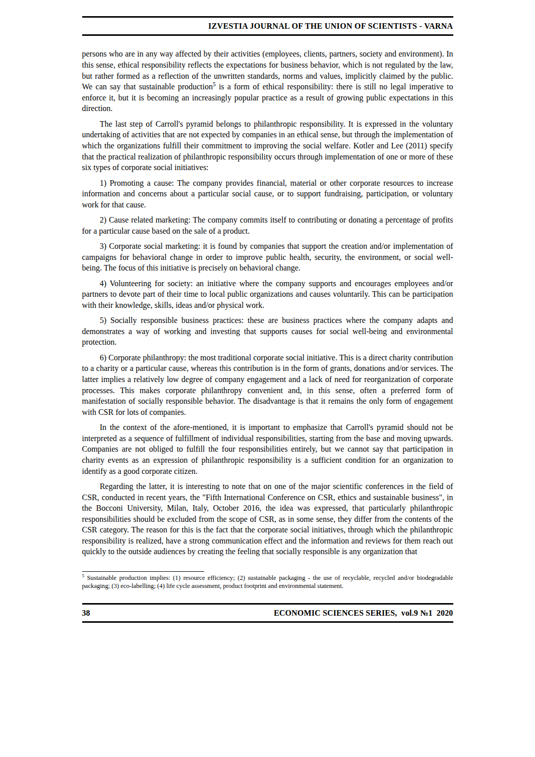IZVESTIA JOURNAL OF THE UNION OF SCIENTISTS - VARNA
persons who are in any way affected by their activities (employees, clients, partners, society and environment). In this sense, ethical responsibility reflects the expectations for business behavior, which is not regulated by the law, but rather formed as a reflection of the unwritten standards, norms and values, implicitly claimed by the public. We can say that sustainable production5 is a form of ethical responsibility: there is still no legal imperative to enforce it, but it is becoming an increasingly popular practice as a result of growing public expectations in this direction.
The last step of Carroll's pyramid belongs to philanthropic responsibility. It is expressed in the voluntary undertaking of activities that are not expected by companies in an ethical sense, but through the implementation of which the organizations fulfill their commitment to improving the social welfare. Kotler and Lee (2011) specify that the practical realization of philanthropic responsibility occurs through implementation of one or more of these six types of corporate social initiatives:
1) Promoting a cause: The company provides financial, material or other corporate resources to increase information and concerns about a particular social cause, or to support fundraising, participation, or voluntary work for that cause.
2) Cause related marketing: The company commits itself to contributing or donating a percentage of profits for a particular cause based on the sale of a product.
3) Corporate social marketing: it is found by companies that support the creation and/or implementation of campaigns for behavioral change in order to improve public health, security, the environment, or social well-being. The focus of this initiative is precisely on behavioral change.
4) Volunteering for society: an initiative where the company supports and encourages employees and/or partners to devote part of their time to local public organizations and causes voluntarily. This can be participation with their knowledge, skills, ideas and/or physical work.
5) Socially responsible business practices: these are business practices where the company adapts and demonstrates a way of working and investing that supports causes for social well-being and environmental protection.
6) Corporate philanthropy: the most traditional corporate social initiative. This is a direct charity contribution to a charity or a particular cause, whereas this contribution is in the form of grants, donations and/or services. The latter implies a relatively low degree of company engagement and a lack of need for reorganization of corporate processes. This makes corporate philanthropy convenient and, in this sense, often a preferred form of manifestation of socially responsible behavior. The disadvantage is that it remains the only form of engagement with CSR for lots of companies.
In the context of the afore-mentioned, it is important to emphasize that Carroll's pyramid should not be interpreted as a sequence of fulfillment of individual responsibilities, starting from the base and moving upwards. Companies are not obliged to fulfill the four responsibilities entirely, but we cannot say that participation in charity events as an expression of philanthropic responsibility is a sufficient condition for an organization to identify as a good corporate citizen.
Regarding the latter, it is interesting to note that on one of the major scientific conferences in the field of CSR, conducted in recent years, the "Fifth International Conference on CSR, ethics and sustainable business", in the Bocconi University, Milan, Italy, October 2016, the idea was expressed, that particularly philanthropic responsibilities should be excluded from the scope of CSR, as in some sense, they differ from the contents of the CSR category. The reason for this is the fact that the corporate social initiatives, through which the philanthropic responsibility is realized, have a strong communication effect and the information and reviews for them reach out quickly to the outside audiences by creating the feeling that socially responsible is any organization that
5 Sustainable production implies: (1) resource efficiency; (2) sustainable packaging - the use of recyclable, recycled and/or biodegradable packaging; (3) eco-labelling; (4) life cycle assessment, product footprint and environmental statement.
38 ECONOMIC SCIENCES SERIES, vol.9 №1 2020